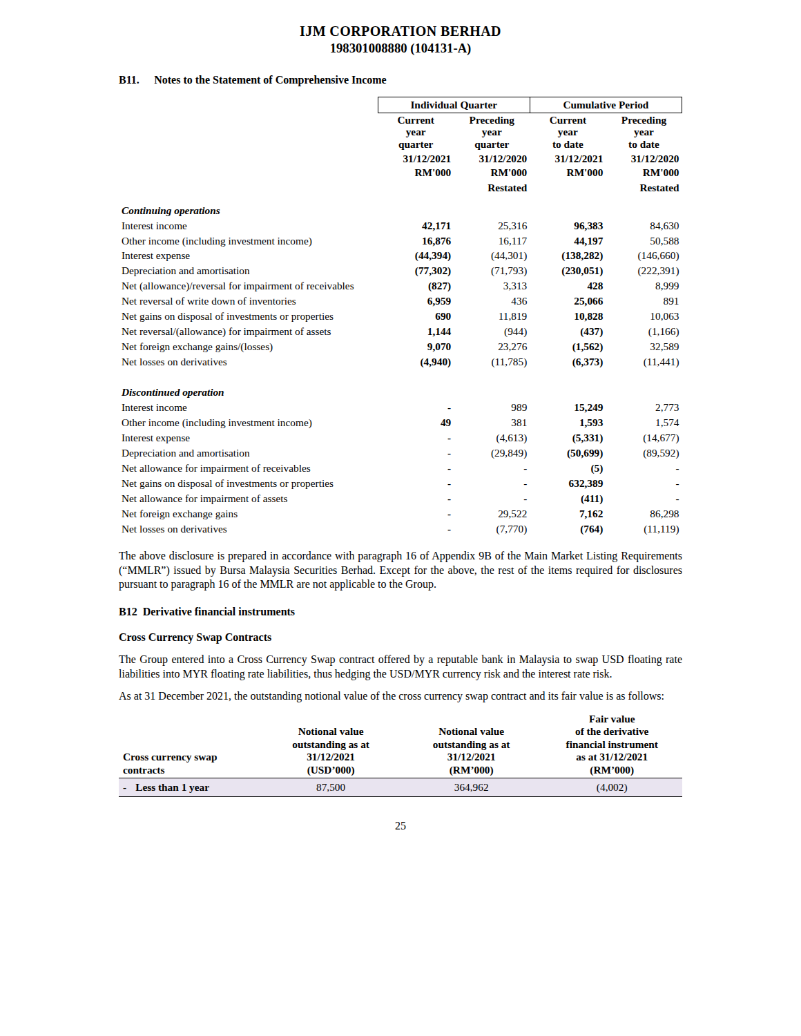IJM CORPORATION BERHAD
198301008880 (104131-A)
B11. Notes to the Statement of Comprehensive Income
| | Individual Quarter | Cumulative Period |
| --- | --- | --- |
| | Current year quarter | Preceding year quarter | Current year to date | Preceding year to date |
| | 31/12/2021 RM'000 | 31/12/2020 RM'000 | 31/12/2021 RM'000 | 31/12/2020 RM'000 |
| | | Restated | | Restated |
| Continuing operations |
| Interest income | 42,171 | 25,316 | 96,383 | 84,630 |
| Other income (including investment income) | 16,876 | 16,117 | 44,197 | 50,588 |
| Interest expense | (44,394) | (44,301) | (138,282) | (146,660) |
| Depreciation and amortisation | (77,302) | (71,793) | (230,051) | (222,391) |
| Net (allowance)/reversal for impairment of receivables | (827) | 3,313 | 428 | 8,999 |
| Net reversal of write down of inventories | 6,959 | 436 | 25,066 | 891 |
| Net gains on disposal of investments or properties | 690 | 11,819 | 10,828 | 10,063 |
| Net reversal/(allowance) for impairment of assets | 1,144 | (944) | (437) | (1,166) |
| Net foreign exchange gains/(losses) | 9,070 | 23,276 | (1,562) | 32,589 |
| Net losses on derivatives | (4,940) | (11,785) | (6,373) | (11,441) |
| Discontinued operation |
| Interest income | - | 989 | 15,249 | 2,773 |
| Other income (including investment income) | 49 | 381 | 1,593 | 1,574 |
| Interest expense | - | (4,613) | (5,331) | (14,677) |
| Depreciation and amortisation | - | (29,849) | (50,699) | (89,592) |
| Net allowance for impairment of receivables | - | - | (5) | - |
| Net gains on disposal of investments or properties | - | - | 632,389 | - |
| Net allowance for impairment of assets | - | - | (411) | - |
| Net foreign exchange gains | - | 29,522 | 7,162 | 86,298 |
| Net losses on derivatives | - | (7,770) | (764) | (11,119) |
The above disclosure is prepared in accordance with paragraph 16 of Appendix 9B of the Main Market Listing Requirements (“MMLR”) issued by Bursa Malaysia Securities Berhad. Except for the above, the rest of the items required for disclosures pursuant to paragraph 16 of the MMLR are not applicable to the Group.
B12 Derivative financial instruments
Cross Currency Swap Contracts
The Group entered into a Cross Currency Swap contract offered by a reputable bank in Malaysia to swap USD floating rate liabilities into MYR floating rate liabilities, thus hedging the USD/MYR currency risk and the interest rate risk.
As at 31 December 2021, the outstanding notional value of the cross currency swap contract and its fair value is as follows:
| Cross currency swap contracts | Notional value outstanding as at 31/12/2021 (USD’000) | Notional value outstanding as at 31/12/2021 (RM’000) | Fair value of the derivative financial instrument as at 31/12/2021 (RM’000) |
| --- | --- | --- | --- |
| - | Less than 1 year | 87,500 | 364,962 | (4,002) |
25